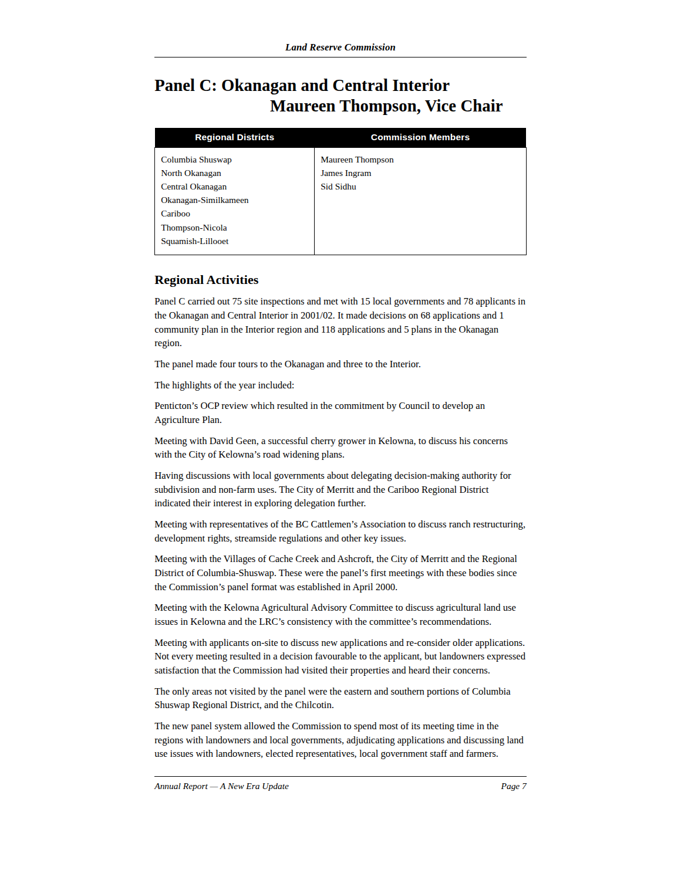Land Reserve Commission
Panel C: Okanagan and Central Interior Maureen Thompson, Vice Chair
| Regional Districts | Commission Members |
| --- | --- |
| Columbia Shuswap North Okanagan Central Okanagan Okanagan-Similkameen Cariboo Thompson-Nicola Squamish-Lillooet | Maureen Thompson James Ingram Sid Sidhu |
Regional Activities
Panel C carried out 75 site inspections and met with 15 local governments and 78 applicants in the Okanagan and Central Interior in 2001/02. It made decisions on 68 applications and 1 community plan in the Interior region and 118 applications and 5 plans in the Okanagan region.
The panel made four tours to the Okanagan and three to the Interior.
The highlights of the year included:
Penticton’s OCP review which resulted in the commitment by Council to develop an Agriculture Plan.
Meeting with David Geen, a successful cherry grower in Kelowna, to discuss his concerns with the City of Kelowna’s road widening plans.
Having discussions with local governments about delegating decision-making authority for subdivision and non-farm uses. The City of Merritt and the Cariboo Regional District indicated their interest in exploring delegation further.
Meeting with representatives of the BC Cattlemen’s Association to discuss ranch restructuring, development rights, streamside regulations and other key issues.
Meeting with the Villages of Cache Creek and Ashcroft, the City of Merritt and the Regional District of Columbia-Shuswap. These were the panel’s first meetings with these bodies since the Commission’s panel format was established in April 2000.
Meeting with the Kelowna Agricultural Advisory Committee to discuss agricultural land use issues in Kelowna and the LRC’s consistency with the committee’s recommendations.
Meeting with applicants on-site to discuss new applications and re-consider older applications. Not every meeting resulted in a decision favourable to the applicant, but landowners expressed satisfaction that the Commission had visited their properties and heard their concerns.
The only areas not visited by the panel were the eastern and southern portions of Columbia Shuswap Regional District, and the Chilcotin.
The new panel system allowed the Commission to spend most of its meeting time in the regions with landowners and local governments, adjudicating applications and discussing land use issues with landowners, elected representatives, local government staff and farmers.
Annual Report — A New Era Update
Page 7